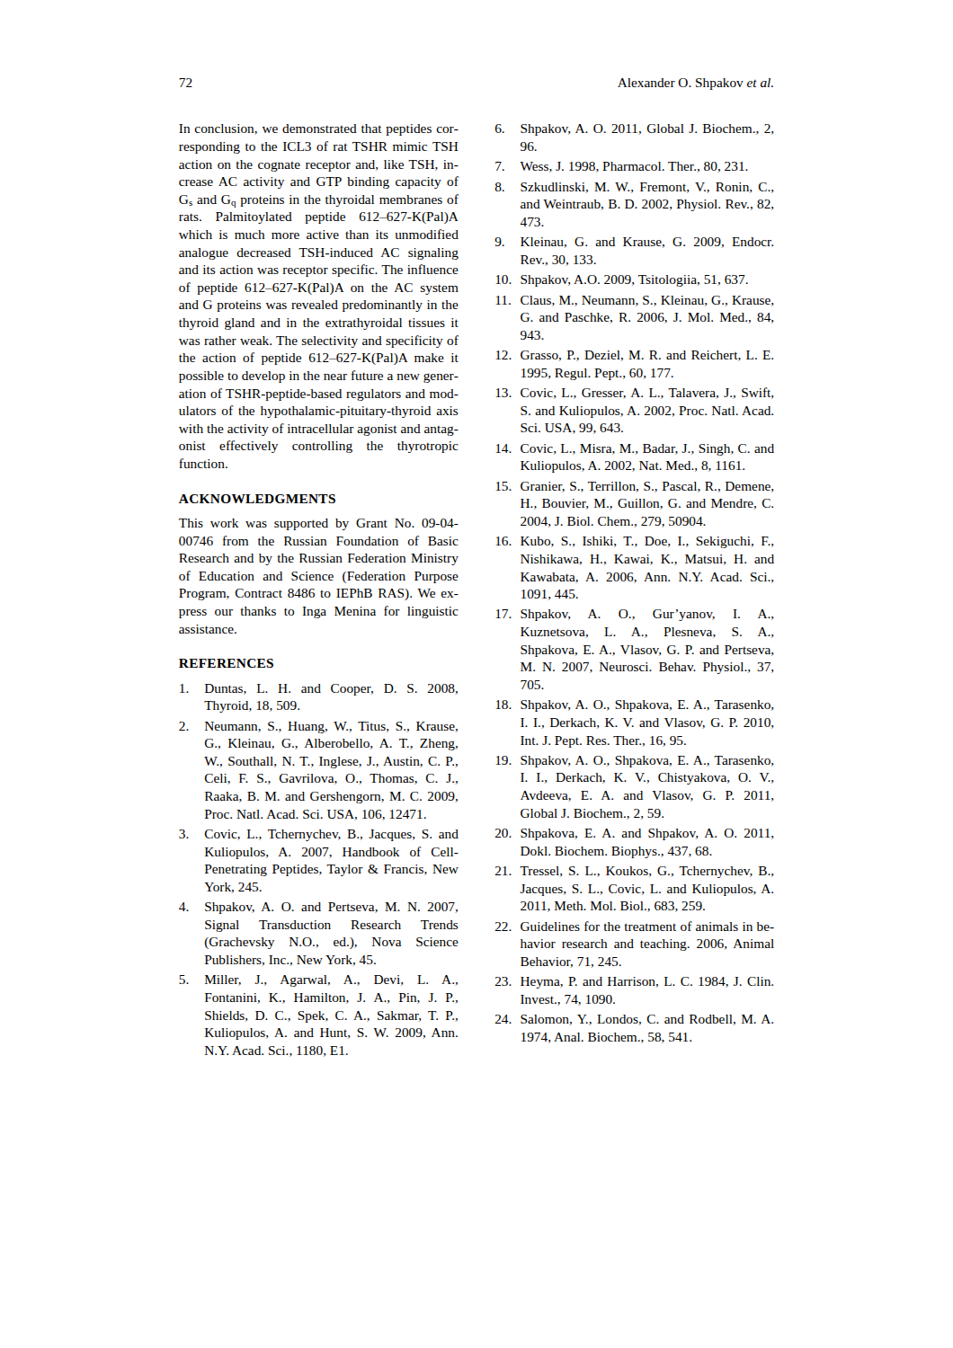72 Alexander O. Shpakov et al.
In conclusion, we demonstrated that peptides corresponding to the ICL3 of rat TSHR mimic TSH action on the cognate receptor and, like TSH, increase AC activity and GTP binding capacity of Gs and Gq proteins in the thyroidal membranes of rats. Palmitoylated peptide 612–627-K(Pal)A which is much more active than its unmodified analogue decreased TSH-induced AC signaling and its action was receptor specific. The influence of peptide 612–627-K(Pal)A on the AC system and G proteins was revealed predominantly in the thyroid gland and in the extrathyroidal tissues it was rather weak. The selectivity and specificity of the action of peptide 612–627-K(Pal)A make it possible to develop in the near future a new generation of TSHR-peptide-based regulators and modulators of the hypothalamic-pituitary-thyroid axis with the activity of intracellular agonist and antagonist effectively controlling the thyrotropic function.
Acknowledgments
This work was supported by Grant No. 09-04-00746 from the Russian Foundation of Basic Research and by the Russian Federation Ministry of Education and Science (Federation Purpose Program, Contract 8486 to IEPhB RAS). We express our thanks to Inga Menina for linguistic assistance.
References
Duntas, L. H. and Cooper, D. S. 2008, Thyroid, 18, 509.
Neumann, S., Huang, W., Titus, S., Krause, G., Kleinau, G., Alberobello, A. T., Zheng, W., Southall, N. T., Inglese, J., Austin, C. P., Celi, F. S., Gavrilova, O., Thomas, C. J., Raaka, B. M. and Gershengorn, M. C. 2009, Proc. Natl. Acad. Sci. USA, 106, 12471.
Covic, L., Tchernychev, B., Jacques, S. and Kuliopulos, A. 2007, Handbook of Cell-Penetrating Peptides, Taylor & Francis, New York, 245.
Shpakov, A. O. and Pertseva, M. N. 2007, Signal Transduction Research Trends (Grachevsky N.O., ed.), Nova Science Publishers, Inc., New York, 45.
Miller, J., Agarwal, A., Devi, L. A., Fontanini, K., Hamilton, J. A., Pin, J. P., Shields, D. C., Spek, C. A., Sakmar, T. P., Kuliopulos, A. and Hunt, S. W. 2009, Ann. N.Y. Acad. Sci., 1180, E1.
Shpakov, A. O. 2011, Global J. Biochem., 2, 96.
Wess, J. 1998, Pharmacol. Ther., 80, 231.
Szkudlinski, M. W., Fremont, V., Ronin, C., and Weintraub, B. D. 2002, Physiol. Rev., 82, 473.
Kleinau, G. and Krause, G. 2009, Endocr. Rev., 30, 133.
Shpakov, A.O. 2009, Tsitologiia, 51, 637.
Claus, M., Neumann, S., Kleinau, G., Krause, G. and Paschke, R. 2006, J. Mol. Med., 84, 943.
Grasso, P., Deziel, M. R. and Reichert, L. E. 1995, Regul. Pept., 60, 177.
Covic, L., Gresser, A. L., Talavera, J., Swift, S. and Kuliopulos, A. 2002, Proc. Natl. Acad. Sci. USA, 99, 643.
Covic, L., Misra, M., Badar, J., Singh, C. and Kuliopulos, A. 2002, Nat. Med., 8, 1161.
Granier, S., Terrillon, S., Pascal, R., Demene, H., Bouvier, M., Guillon, G. and Mendre, C. 2004, J. Biol. Chem., 279, 50904.
Kubo, S., Ishiki, T., Doe, I., Sekiguchi, F., Nishikawa, H., Kawai, K., Matsui, H. and Kawabata, A. 2006, Ann. N.Y. Acad. Sci., 1091, 445.
Shpakov, A. O., Gur’yanov, I. A., Kuznetsova, L. A., Plesneva, S. A., Shpakova, E. A., Vlasov, G. P. and Pertseva, M. N. 2007, Neurosci. Behav. Physiol., 37, 705.
Shpakov, A. O., Shpakova, E. A., Tarasenko, I. I., Derkach, K. V. and Vlasov, G. P. 2010, Int. J. Pept. Res. Ther., 16, 95.
Shpakov, A. O., Shpakova, E. A., Tarasenko, I. I., Derkach, K. V., Chistyakova, O. V., Avdeeva, E. A. and Vlasov, G. P. 2011, Global J. Biochem., 2, 59.
Shpakova, E. A. and Shpakov, A. O. 2011, Dokl. Biochem. Biophys., 437, 68.
Tressel, S. L., Koukos, G., Tchernychev, B., Jacques, S. L., Covic, L. and Kuliopulos, A. 2011, Meth. Mol. Biol., 683, 259.
Guidelines for the treatment of animals in behavior research and teaching. 2006, Animal Behavior, 71, 245.
Heyma, P. and Harrison, L. C. 1984, J. Clin. Invest., 74, 1090.
Salomon, Y., Londos, C. and Rodbell, M. A. 1974, Anal. Biochem., 58, 541.